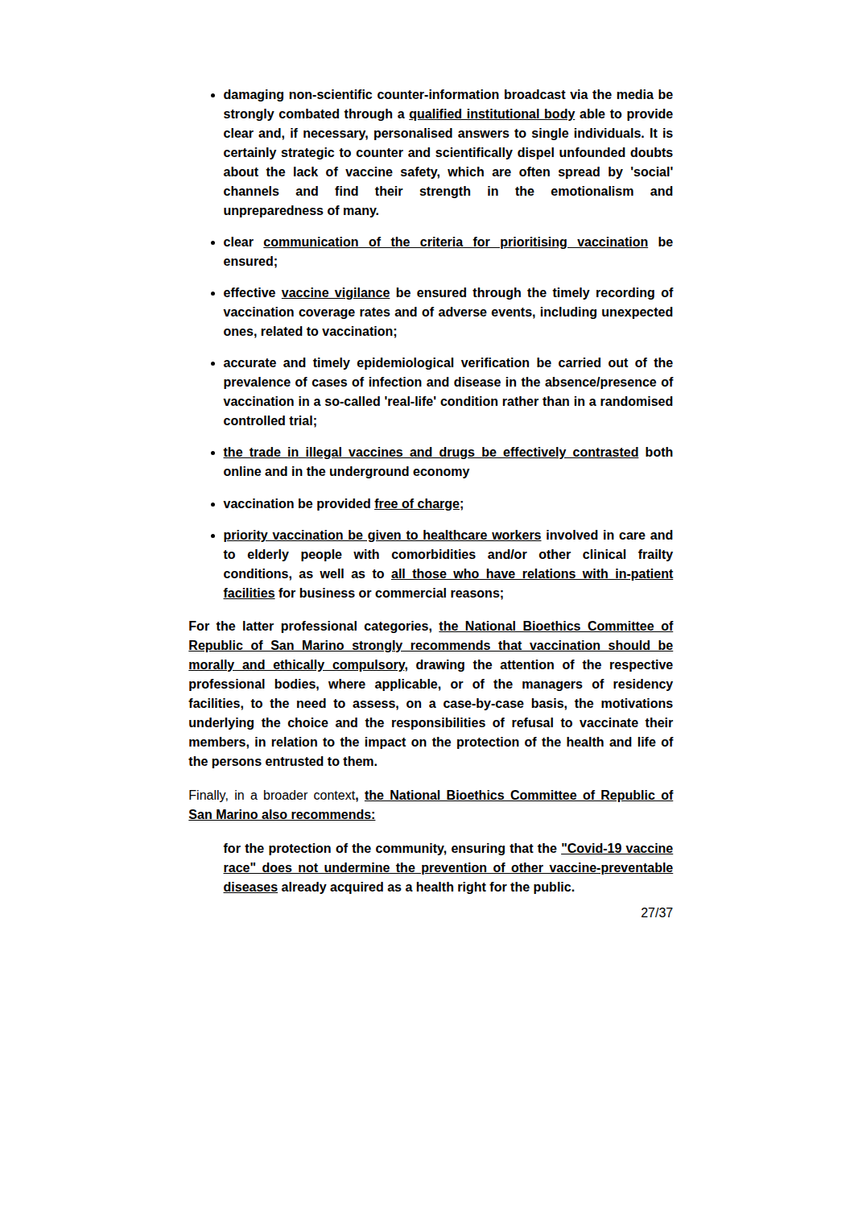damaging non-scientific counter-information broadcast via the media be strongly combated through a qualified institutional body able to provide clear and, if necessary, personalised answers to single individuals. It is certainly strategic to counter and scientifically dispel unfounded doubts about the lack of vaccine safety, which are often spread by 'social' channels and find their strength in the emotionalism and unpreparedness of many.
clear communication of the criteria for prioritising vaccination be ensured;
effective vaccine vigilance be ensured through the timely recording of vaccination coverage rates and of adverse events, including unexpected ones, related to vaccination;
accurate and timely epidemiological verification be carried out of the prevalence of cases of infection and disease in the absence/presence of vaccination in a so-called 'real-life' condition rather than in a randomised controlled trial;
the trade in illegal vaccines and drugs be effectively contrasted both online and in the underground economy
vaccination be provided free of charge;
priority vaccination be given to healthcare workers involved in care and to elderly people with comorbidities and/or other clinical frailty conditions, as well as to all those who have relations with in-patient facilities for business or commercial reasons;
For the latter professional categories, the National Bioethics Committee of Republic of San Marino strongly recommends that vaccination should be morally and ethically compulsory, drawing the attention of the respective professional bodies, where applicable, or of the managers of residency facilities, to the need to assess, on a case-by-case basis, the motivations underlying the choice and the responsibilities of refusal to vaccinate their members, in relation to the impact on the protection of the health and life of the persons entrusted to them.
Finally, in a broader context, the National Bioethics Committee of Republic of San Marino also recommends:
for the protection of the community, ensuring that the "Covid-19 vaccine race" does not undermine the prevention of other vaccine-preventable diseases already acquired as a health right for the public.
27/37